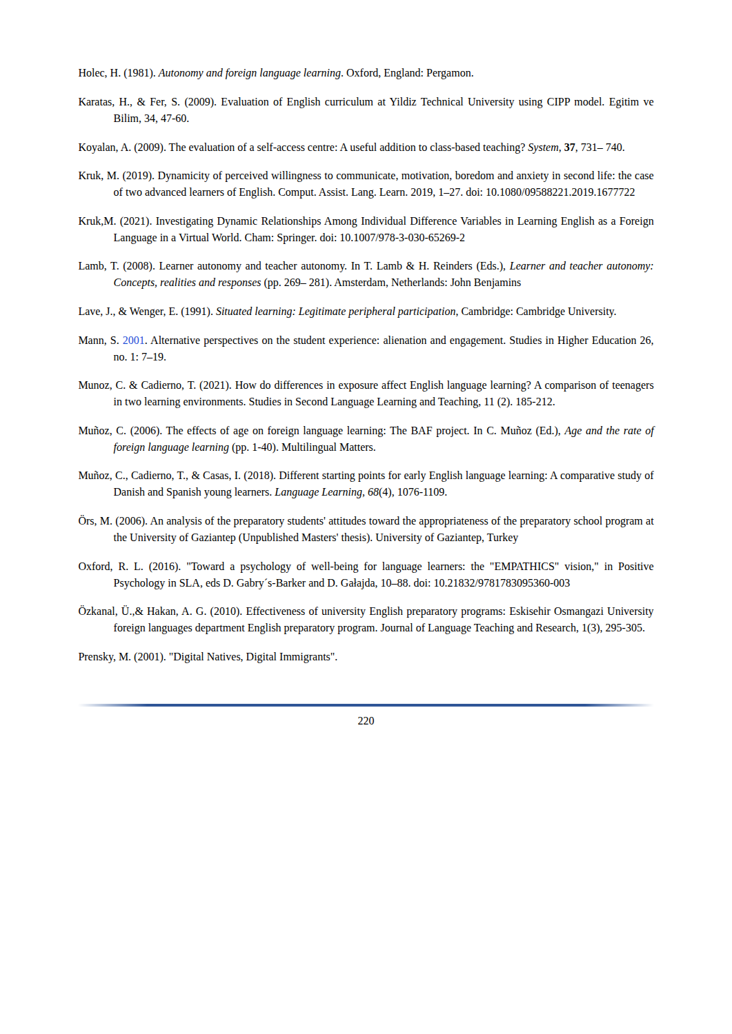Holec, H. (1981). Autonomy and foreign language learning. Oxford, England: Pergamon.
Karatas, H., & Fer, S. (2009). Evaluation of English curriculum at Yildiz Technical University using CIPP model. Egitim ve Bilim, 34, 47-60.
Koyalan, A. (2009). The evaluation of a self-access centre: A useful addition to class-based teaching? System, 37, 731– 740.
Kruk, M. (2019). Dynamicity of perceived willingness to communicate, motivation, boredom and anxiety in second life: the case of two advanced learners of English. Comput. Assist. Lang. Learn. 2019, 1–27. doi: 10.1080/09588221.2019.1677722
Kruk,M. (2021). Investigating Dynamic Relationships Among Individual Difference Variables in Learning English as a Foreign Language in a Virtual World. Cham: Springer. doi: 10.1007/978-3-030-65269-2
Lamb, T. (2008). Learner autonomy and teacher autonomy. In T. Lamb & H. Reinders (Eds.), Learner and teacher autonomy: Concepts, realities and responses (pp. 269– 281). Amsterdam, Netherlands: John Benjamins
Lave, J., & Wenger, E. (1991). Situated learning: Legitimate peripheral participation, Cambridge: Cambridge University.
Mann, S. 2001. Alternative perspectives on the student experience: alienation and engagement. Studies in Higher Education 26, no. 1: 7–19.
Munoz, C. & Cadierno, T. (2021). How do differences in exposure affect English language learning? A comparison of teenagers in two learning environments. Studies in Second Language Learning and Teaching, 11 (2). 185-212.
Muñoz, C. (2006). The effects of age on foreign language learning: The BAF project. In C. Muñoz (Ed.), Age and the rate of foreign language learning (pp. 1-40). Multilingual Matters.
Muñoz, C., Cadierno, T., & Casas, I. (2018). Different starting points for early English language learning: A comparative study of Danish and Spanish young learners. Language Learning, 68(4), 1076-1109.
Örs, M. (2006). An analysis of the preparatory students' attitudes toward the appropriateness of the preparatory school program at the University of Gaziantep (Unpublished Masters' thesis). University of Gaziantep, Turkey
Oxford, R. L. (2016). "Toward a psychology of well-being for language learners: the "EMPATHICS" vision," in Positive Psychology in SLA, eds D. Gabry´s-Barker and D. Gałajda, 10–88. doi: 10.21832/9781783095360-003
Özkanal, Ü.,& Hakan, A. G. (2010). Effectiveness of university English preparatory programs: Eskisehir Osmangazi University foreign languages department English preparatory program. Journal of Language Teaching and Research, 1(3), 295-305.
Prensky, M. (2001). "Digital Natives, Digital Immigrants".
220